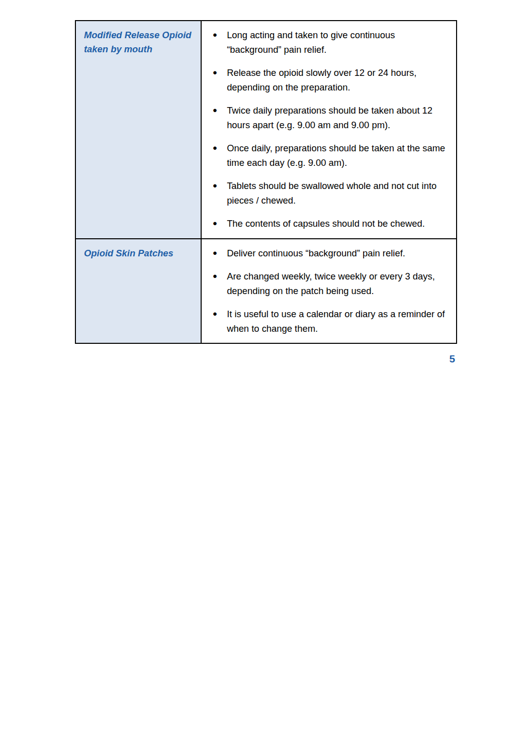| Modified Release Opioid taken by mouth | Long acting and taken to give continuous “background” pain relief. Release the opioid slowly over 12 or 24 hours, depending on the preparation. Twice daily preparations should be taken about 12 hours apart (e.g. 9.00 am and 9.00 pm). Once daily, preparations should be taken at the same time each day (e.g. 9.00 am). Tablets should be swallowed whole and not cut into pieces / chewed. The contents of capsules should not be chewed. |
| Opioid Skin Patches | Deliver continuous “background” pain relief. Are changed weekly, twice weekly or every 3 days, depending on the patch being used. It is useful to use a calendar or diary as a reminder of when to change them. |
5